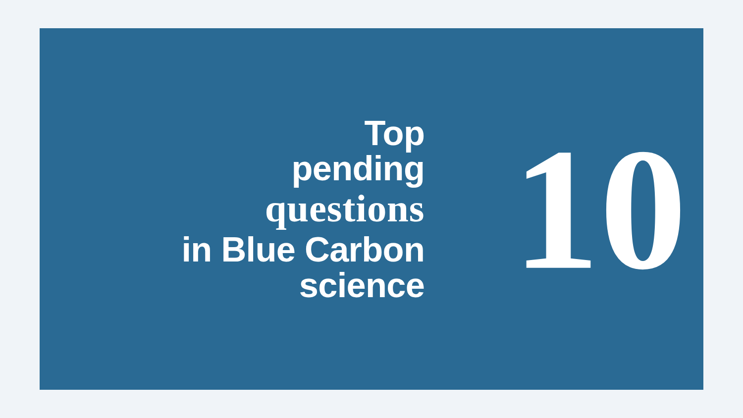Top pending questions in Blue Carbon science
10